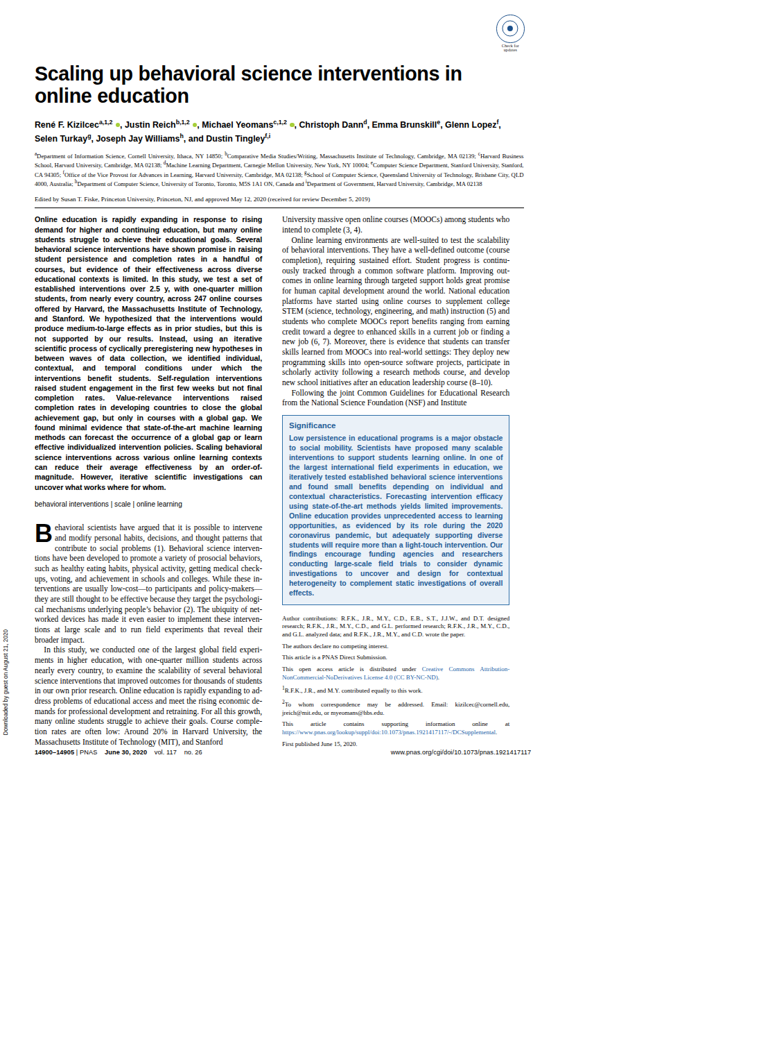Check for
updates
Scaling up behavioral science interventions in
online education
René F. Kizilceca,1,2 , Justin Reichb,1,2 , Michael Yeomansc,1,2 , Christoph Dannd, Emma Brunskille, Glenn Lopezf,
Selen Turkayg, Joseph Jay Williamsh, and Dustin Tingleyf,i
aDepartment of Information Science, Cornell University, Ithaca, NY 14850; bComparative Media Studies/Writing, Massachusetts Institute of Technology, Cambridge, MA 02139; cHarvard Business School, Harvard University, Cambridge, MA 02138; dMachine Learning Department, Carnegie Mellon University, New York, NY 10004; eComputer Science Department, Stanford University, Stanford, CA 94305; fOffice of the Vice Provost for Advances in Learning, Harvard University, Cambridge, MA 02138; gSchool of Computer Science, Queensland University of Technology, Brisbane City, QLD 4000, Australia; hDepartment of Computer Science, University of Toronto, Toronto, M5S 1A1 ON, Canada and iDepartment of Government, Harvard University, Cambridge, MA 02138
Edited by Susan T. Fiske, Princeton University, Princeton, NJ, and approved May 12, 2020 (received for review December 5, 2019)
Online education is rapidly expanding in response to rising demand for higher and continuing education, but many online students struggle to achieve their educational goals. Several behavioral science interventions have shown promise in raising student persistence and completion rates in a handful of courses, but evidence of their effectiveness across diverse educational contexts is limited. In this study, we test a set of established interventions over 2.5 y, with one-quarter million students, from nearly every country, across 247 online courses offered by Harvard, the Massachusetts Institute of Technology, and Stanford. We hypothesized that the interventions would produce medium-to-large effects as in prior studies, but this is not supported by our results. Instead, using an iterative scientific process of cyclically preregistering new hypotheses in between waves of data collection, we identified individual, contextual, and temporal conditions under which the interventions benefit students. Self-regulation interventions raised student engagement in the first few weeks but not final completion rates. Value-relevance interventions raised completion rates in developing countries to close the global achievement gap, but only in courses with a global gap. We found minimal evidence that state-of-the-art machine learning methods can forecast the occurrence of a global gap or learn effective individualized intervention policies. Scaling behavioral science interventions across various online learning contexts can reduce their average effectiveness by an order-of-magnitude. However, iterative scientific investigations can uncover what works where for whom.
behavioral interventions | scale | online learning
Behavioral scientists have argued that it is possible to intervene and modify personal habits, decisions, and thought patterns that contribute to social problems (1). Behavioral science interventions have been developed to promote a variety of prosocial behaviors, such as healthy eating habits, physical activity, getting medical check-ups, voting, and achievement in schools and colleges. While these interventions are usually low-cost—to participants and policy-makers—they are still thought to be effective because they target the psychological mechanisms underlying people’s behavior (2). The ubiquity of networked devices has made it even easier to implement these interventions at large scale and to run field experiments that reveal their broader impact.
In this study, we conducted one of the largest global field experiments in higher education, with one-quarter million students across nearly every country, to examine the scalability of several behavioral science interventions that improved outcomes for thousands of students in our own prior research. Online education is rapidly expanding to address problems of educational access and meet the rising economic demands for professional development and retraining. For all this growth, many online students struggle to achieve their goals. Course completion rates are often low: Around 20% in Harvard University, the Massachusetts Institute of Technology (MIT), and Stanford
University massive open online courses (MOOCs) among students who intend to complete (3, 4).
Online learning environments are well-suited to test the scalability of behavioral interventions. They have a well-defined outcome (course completion), requiring sustained effort. Student progress is continuously tracked through a common software platform. Improving outcomes in online learning through targeted support holds great promise for human capital development around the world. National education platforms have started using online courses to supplement college STEM (science, technology, engineering, and math) instruction (5) and students who complete MOOCs report benefits ranging from earning credit toward a degree to enhanced skills in a current job or finding a new job (6, 7). Moreover, there is evidence that students can transfer skills learned from MOOCs into real-world settings: They deploy new programming skills into open-source software projects, participate in scholarly activity following a research methods course, and develop new school initiatives after an education leadership course (8–10).
Following the joint Common Guidelines for Educational Research from the National Science Foundation (NSF) and Institute
Significance
Low persistence in educational programs is a major obstacle to social mobility. Scientists have proposed many scalable interventions to support students learning online. In one of the largest international field experiments in education, we iteratively tested established behavioral science interventions and found small benefits depending on individual and contextual characteristics. Forecasting intervention efficacy using state-of-the-art methods yields limited improvements. Online education provides unprecedented access to learning opportunities, as evidenced by its role during the 2020 coronavirus pandemic, but adequately supporting diverse students will require more than a light-touch intervention. Our findings encourage funding agencies and researchers conducting large-scale field trials to consider dynamic investigations to uncover and design for contextual heterogeneity to complement static investigations of overall effects.
Author contributions: R.F.K., J.R., M.Y., C.D., E.B., S.T., J.J.W., and D.T. designed research; R.F.K., J.R., M.Y., C.D., and G.L. performed research; R.F.K., J.R., M.Y., C.D., and G.L. analyzed data; and R.F.K., J.R., M.Y., and C.D. wrote the paper.
The authors declare no competing interest.
This article is a PNAS Direct Submission.
This open access article is distributed under Creative Commons Attribution-NonCommercial-NoDerivatives License 4.0 (CC BY-NC-ND).
1R.F.K., J.R., and M.Y. contributed equally to this work.
2To whom correspondence may be addressed. Email: kizilcec@cornell.edu, jreich@mit.edu, or myeomans@hbs.edu.
This article contains supporting information online at https://www.pnas.org/lookup/suppl/doi:10.1073/pnas.1921417117/-/DCSupplemental.
First published June 15, 2020.
14900–14905 | PNAS June 30, 2020 vol. 117 no. 26
www.pnas.org/cgi/doi/10.1073/pnas.1921417117
Downloaded by guest on August 21, 2020